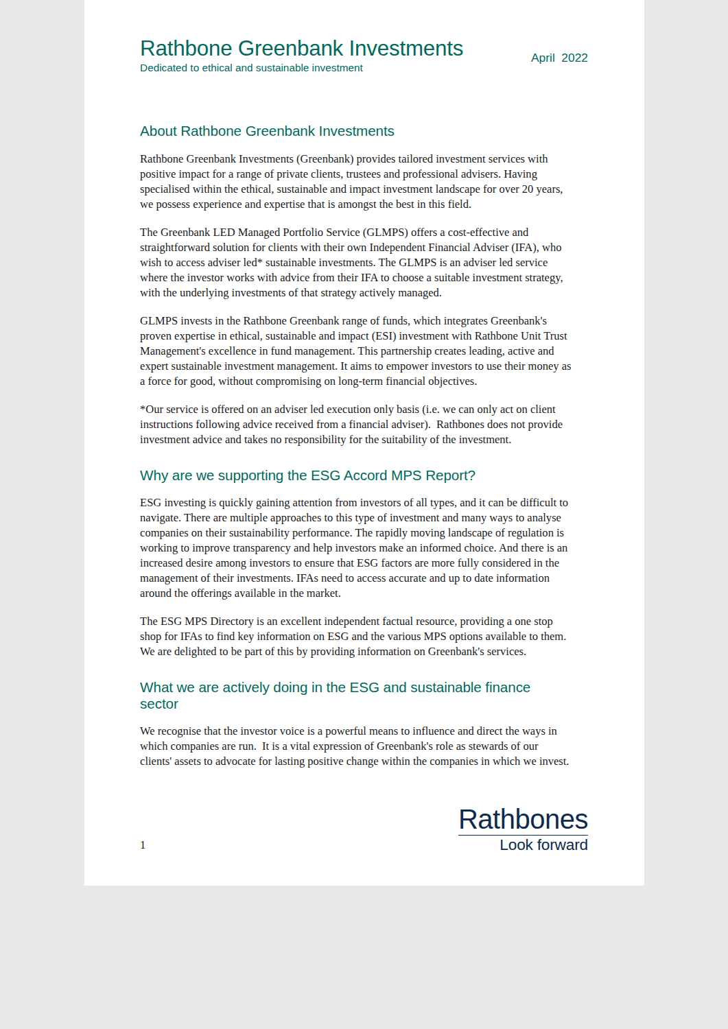Rathbone Greenbank Investments
Dedicated to ethical and sustainable investment
April 2022
About Rathbone Greenbank Investments
Rathbone Greenbank Investments (Greenbank) provides tailored investment services with positive impact for a range of private clients, trustees and professional advisers. Having specialised within the ethical, sustainable and impact investment landscape for over 20 years, we possess experience and expertise that is amongst the best in this field.
The Greenbank LED Managed Portfolio Service (GLMPS) offers a cost-effective and straightforward solution for clients with their own Independent Financial Adviser (IFA), who wish to access adviser led* sustainable investments. The GLMPS is an adviser led service where the investor works with advice from their IFA to choose a suitable investment strategy, with the underlying investments of that strategy actively managed.
GLMPS invests in the Rathbone Greenbank range of funds, which integrates Greenbank's proven expertise in ethical, sustainable and impact (ESI) investment with Rathbone Unit Trust Management's excellence in fund management. This partnership creates leading, active and expert sustainable investment management. It aims to empower investors to use their money as a force for good, without compromising on long-term financial objectives.
*Our service is offered on an adviser led execution only basis (i.e. we can only act on client instructions following advice received from a financial adviser). Rathbones does not provide investment advice and takes no responsibility for the suitability of the investment.
Why are we supporting the ESG Accord MPS Report?
ESG investing is quickly gaining attention from investors of all types, and it can be difficult to navigate. There are multiple approaches to this type of investment and many ways to analyse companies on their sustainability performance. The rapidly moving landscape of regulation is working to improve transparency and help investors make an informed choice. And there is an increased desire among investors to ensure that ESG factors are more fully considered in the management of their investments. IFAs need to access accurate and up to date information around the offerings available in the market.
The ESG MPS Directory is an excellent independent factual resource, providing a one stop shop for IFAs to find key information on ESG and the various MPS options available to them. We are delighted to be part of this by providing information on Greenbank's services.
What we are actively doing in the ESG and sustainable finance sector
We recognise that the investor voice is a powerful means to influence and direct the ways in which companies are run. It is a vital expression of Greenbank's role as stewards of our clients' assets to advocate for lasting positive change within the companies in which we invest.
1
Rathbones
Look forward